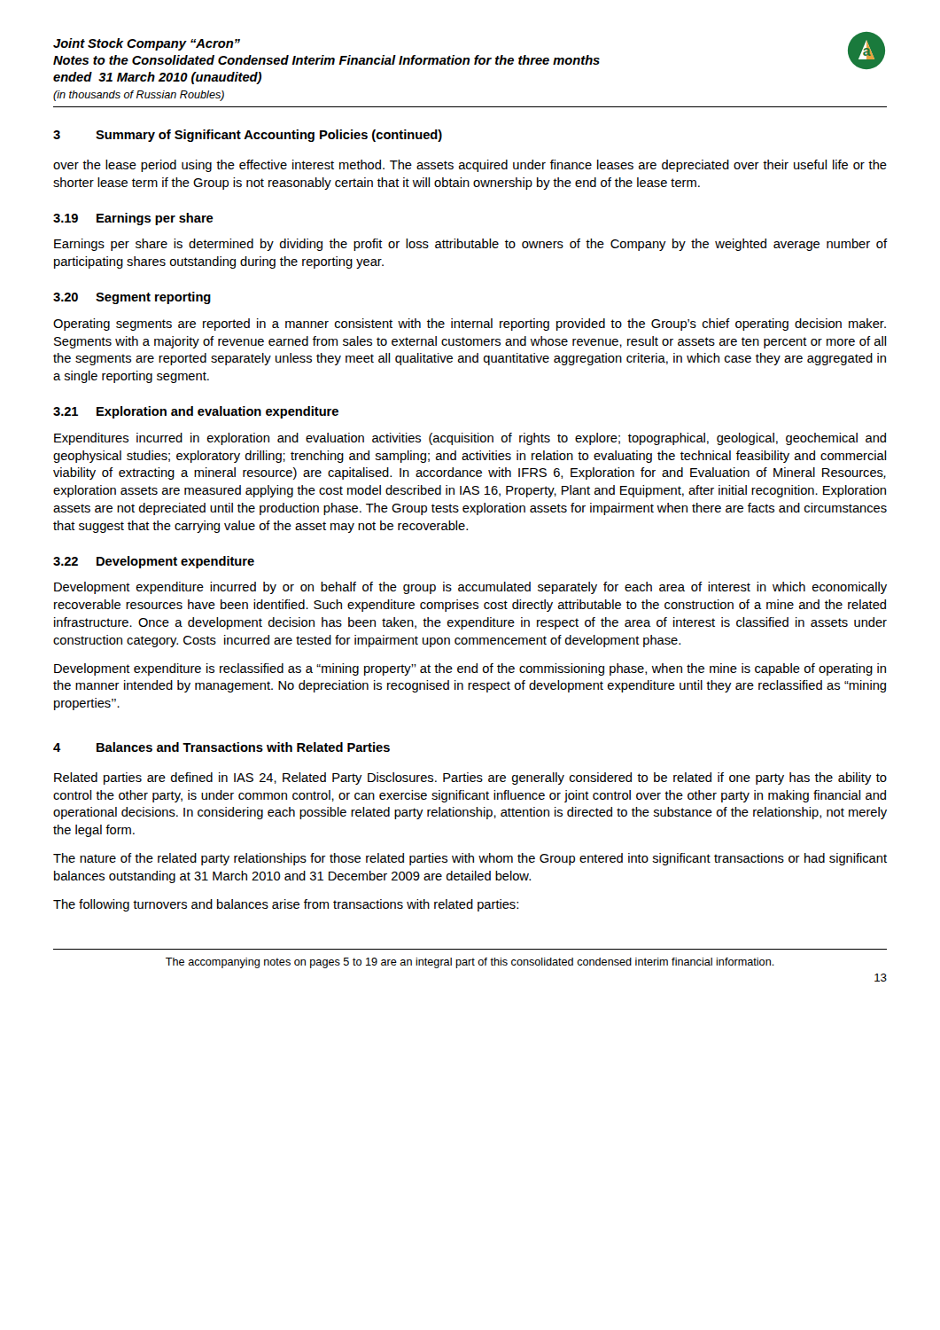a
Joint Stock Company “Acron”
Notes to the Consolidated Condensed Interim Financial Information for the three months
ended 31 March 2010 (unaudited)
(in thousands of Russian Roubles)
3 Summary of Significant Accounting Policies (continued)
over the lease period using the effective interest method. The assets acquired under finance leases are depreciated over their useful life or the shorter lease term if the Group is not reasonably certain that it will obtain ownership by the end of the lease term.
3.19 Earnings per share
Earnings per share is determined by dividing the profit or loss attributable to owners of the Company by the weighted average number of participating shares outstanding during the reporting year.
3.20 Segment reporting
Operating segments are reported in a manner consistent with the internal reporting provided to the Group’s chief operating decision maker. Segments with a majority of revenue earned from sales to external customers and whose revenue, result or assets are ten percent or more of all the segments are reported separately unless they meet all qualitative and quantitative aggregation criteria, in which case they are aggregated in a single reporting segment.
3.21 Exploration and evaluation expenditure
Expenditures incurred in exploration and evaluation activities (acquisition of rights to explore; topographical, geological, geochemical and geophysical studies; exploratory drilling; trenching and sampling; and activities in relation to evaluating the technical feasibility and commercial viability of extracting a mineral resource) are capitalised. In accordance with IFRS 6, Exploration for and Evaluation of Mineral Resources, exploration assets are measured applying the cost model described in IAS 16, Property, Plant and Equipment, after initial recognition. Exploration assets are not depreciated until the production phase. The Group tests exploration assets for impairment when there are facts and circumstances that suggest that the carrying value of the asset may not be recoverable.
3.22 Development expenditure
Development expenditure incurred by or on behalf of the group is accumulated separately for each area of interest in which economically recoverable resources have been identified. Such expenditure comprises cost directly attributable to the construction of a mine and the related infrastructure. Once a development decision has been taken, the expenditure in respect of the area of interest is classified in assets under construction category. Costs incurred are tested for impairment upon commencement of development phase.
Development expenditure is reclassified as a “mining property’’ at the end of the commissioning phase, when the mine is capable of operating in the manner intended by management. No depreciation is recognised in respect of development expenditure until they are reclassified as “mining properties’’.
4 Balances and Transactions with Related Parties
Related parties are defined in IAS 24, Related Party Disclosures. Parties are generally considered to be related if one party has the ability to control the other party, is under common control, or can exercise significant influence or joint control over the other party in making financial and operational decisions. In considering each possible related party relationship, attention is directed to the substance of the relationship, not merely the legal form.
The nature of the related party relationships for those related parties with whom the Group entered into significant transactions or had significant balances outstanding at 31 March 2010 and 31 December 2009 are detailed below.
The following turnovers and balances arise from transactions with related parties:
The accompanying notes on pages 5 to 19 are an integral part of this consolidated condensed interim financial information. 13